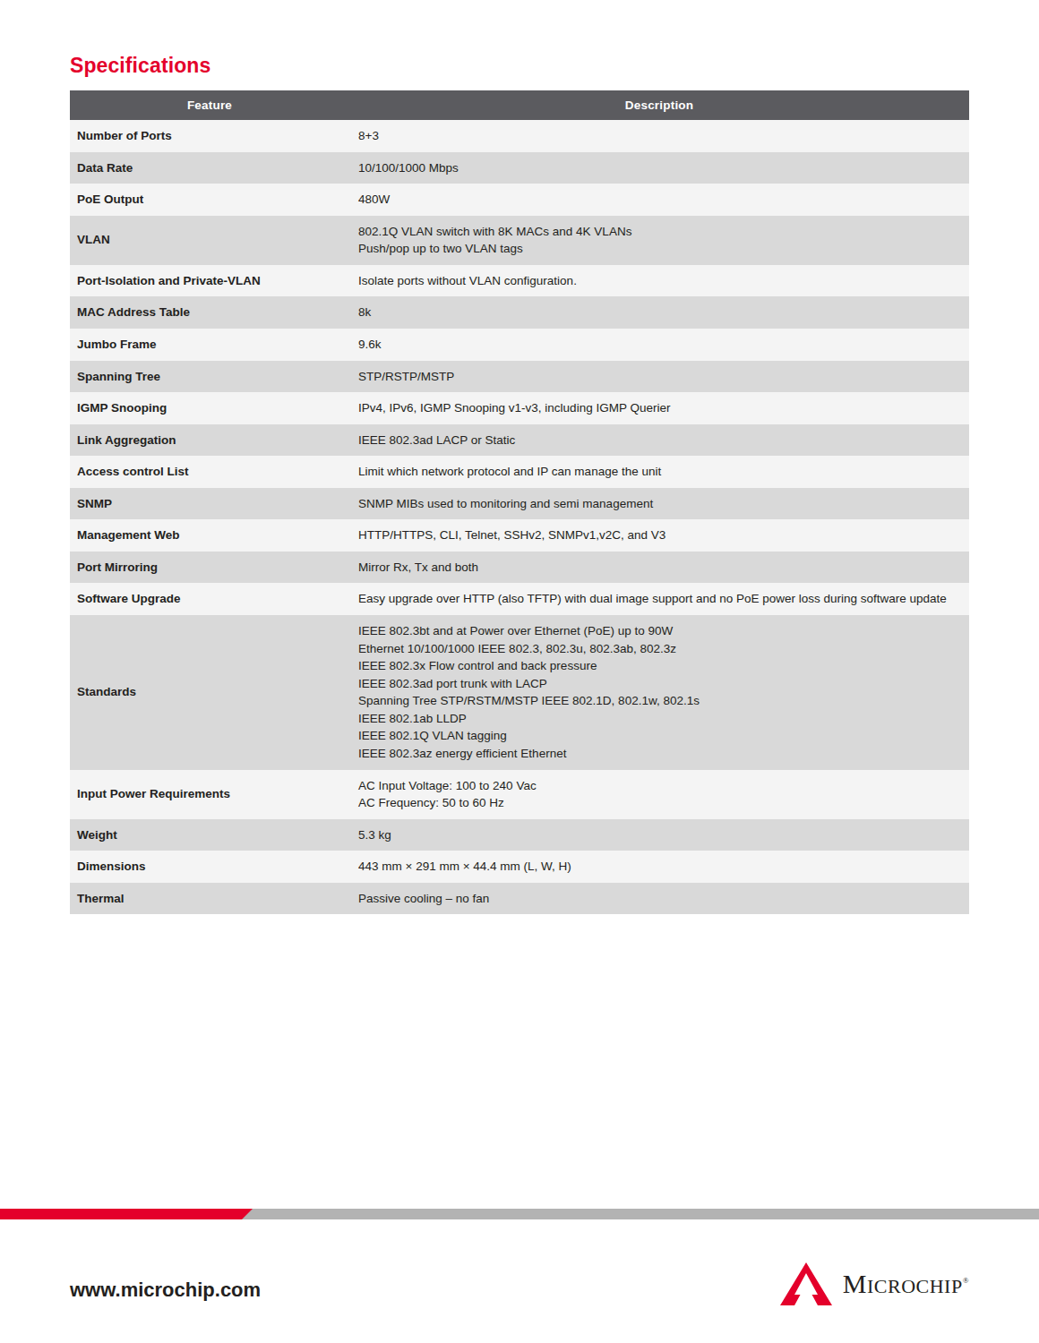Specifications
| Feature | Description |
| --- | --- |
| Number of Ports | 8+3 |
| Data Rate | 10/100/1000 Mbps |
| PoE Output | 480W |
| VLAN | 802.1Q VLAN switch with 8K MACs and 4K VLANs Push/pop up to two VLAN tags |
| Port-Isolation and Private-VLAN | Isolate ports without VLAN configuration. |
| MAC Address Table | 8k |
| Jumbo Frame | 9.6k |
| Spanning Tree | STP/RSTP/MSTP |
| IGMP Snooping | IPv4, IPv6, IGMP Snooping v1-v3, including IGMP Querier |
| Link Aggregation | IEEE 802.3ad LACP or Static |
| Access control List | Limit which network protocol and IP can manage the unit |
| SNMP | SNMP MIBs used to monitoring and semi management |
| Management Web | HTTP/HTTPS, CLI, Telnet, SSHv2, SNMPv1,v2C, and V3 |
| Port Mirroring | Mirror Rx, Tx and both |
| Software Upgrade | Easy upgrade over HTTP (also TFTP) with dual image support and no PoE power loss during software update |
| Standards | IEEE 802.3bt and at Power over Ethernet (PoE) up to 90W Ethernet 10/100/1000 IEEE 802.3, 802.3u, 802.3ab, 802.3z IEEE 802.3x Flow control and back pressure IEEE 802.3ad port trunk with LACP Spanning Tree STP/RSTM/MSTP IEEE 802.1D, 802.1w, 802.1s IEEE 802.1ab LLDP IEEE 802.1Q VLAN tagging IEEE 802.3az energy efficient Ethernet |
| Input Power Requirements | AC Input Voltage: 100 to 240 Vac AC Frequency: 50 to 60 Hz |
| Weight | 5.3 kg |
| Dimensions | 443 mm × 291 mm × 44.4 mm (L, W, H) |
| Thermal | Passive cooling – no fan |
www.microchip.com
MICROCHIP®